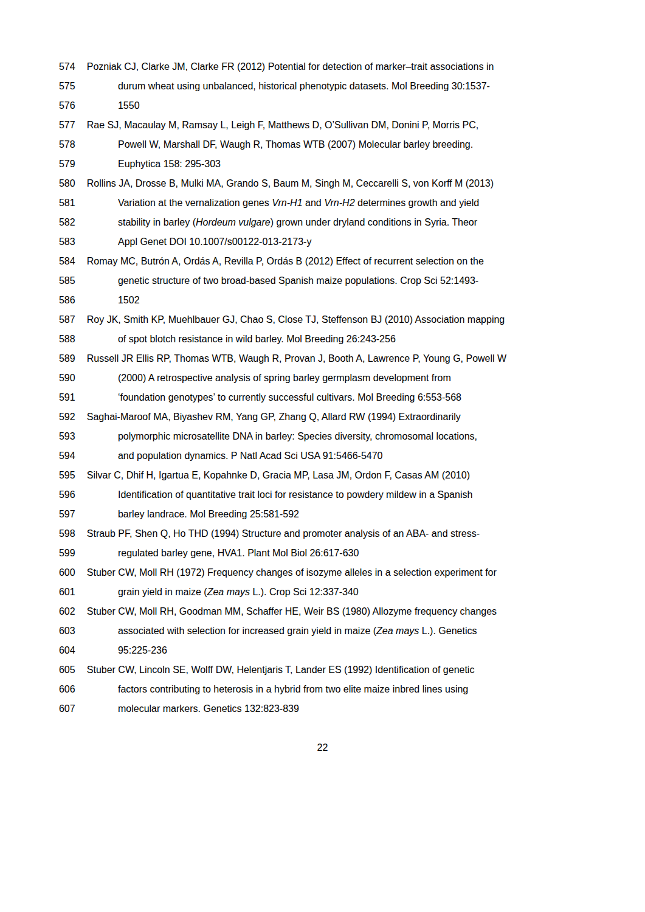574 Pozniak CJ, Clarke JM, Clarke FR (2012) Potential for detection of marker–trait associations in
575 durum wheat using unbalanced, historical phenotypic datasets. Mol Breeding 30:1537-
5761550
577 Rae SJ, Macaulay M, Ramsay L, Leigh F, Matthews D, O’Sullivan DM, Donini P, Morris PC,
578 Powell W, Marshall DF, Waugh R, Thomas WTB (2007) Molecular barley breeding.
579 Euphytica 158: 295-303
580 Rollins JA, Drosse B, Mulki MA, Grando S, Baum M, Singh M, Ceccarelli S, von Korff M (2013)
581 Variation at the vernalization genes Vrn-H1 and Vrn-H2 determines growth and yield
582 stability in barley (Hordeum vulgare) grown under dryland conditions in Syria. Theor
583 Appl Genet DOI 10.1007/s00122-013-2173-y
584 Romay MC, Butrón A, Ordás A, Revilla P, Ordás B (2012) Effect of recurrent selection on the
585 genetic structure of two broad-based Spanish maize populations. Crop Sci 52:1493-
5861502
587 Roy JK, Smith KP, Muehlbauer GJ, Chao S, Close TJ, Steffenson BJ (2010) Association mapping
588 of spot blotch resistance in wild barley. Mol Breeding 26:243-256
589 Russell JR Ellis RP, Thomas WTB, Waugh R, Provan J, Booth A, Lawrence P, Young G, Powell W
590(2000) A retrospective analysis of spring barley germplasm development from
591‘foundation genotypes’ to currently successful cultivars. Mol Breeding 6:553-568
592 Saghai-Maroof MA, Biyashev RM, Yang GP, Zhang Q, Allard RW (1994) Extraordinarily
593 polymorphic microsatellite DNA in barley: Species diversity, chromosomal locations,
594 and population dynamics. P Natl Acad Sci USA 91:5466-5470
595 Silvar C, Dhif H, Igartua E, Kopahnke D, Gracia MP, Lasa JM, Ordon F, Casas AM (2010)
596 Identification of quantitative trait loci for resistance to powdery mildew in a Spanish
597 barley landrace. Mol Breeding 25:581-592
598 Straub PF, Shen Q, Ho THD (1994) Structure and promoter analysis of an ABA- and stress-
599 regulated barley gene, HVA1. Plant Mol Biol 26:617-630
600 Stuber CW, Moll RH (1972) Frequency changes of isozyme alleles in a selection experiment for
601 grain yield in maize (Zea mays L.). Crop Sci 12:337-340
602 Stuber CW, Moll RH, Goodman MM, Schaffer HE, Weir BS (1980) Allozyme frequency changes
603 associated with selection for increased grain yield in maize (Zea mays L.). Genetics
60495:225-236
605 Stuber CW, Lincoln SE, Wolff DW, Helentjaris T, Lander ES (1992) Identification of genetic
606 factors contributing to heterosis in a hybrid from two elite maize inbred lines using
607 molecular markers. Genetics 132:823-839
22